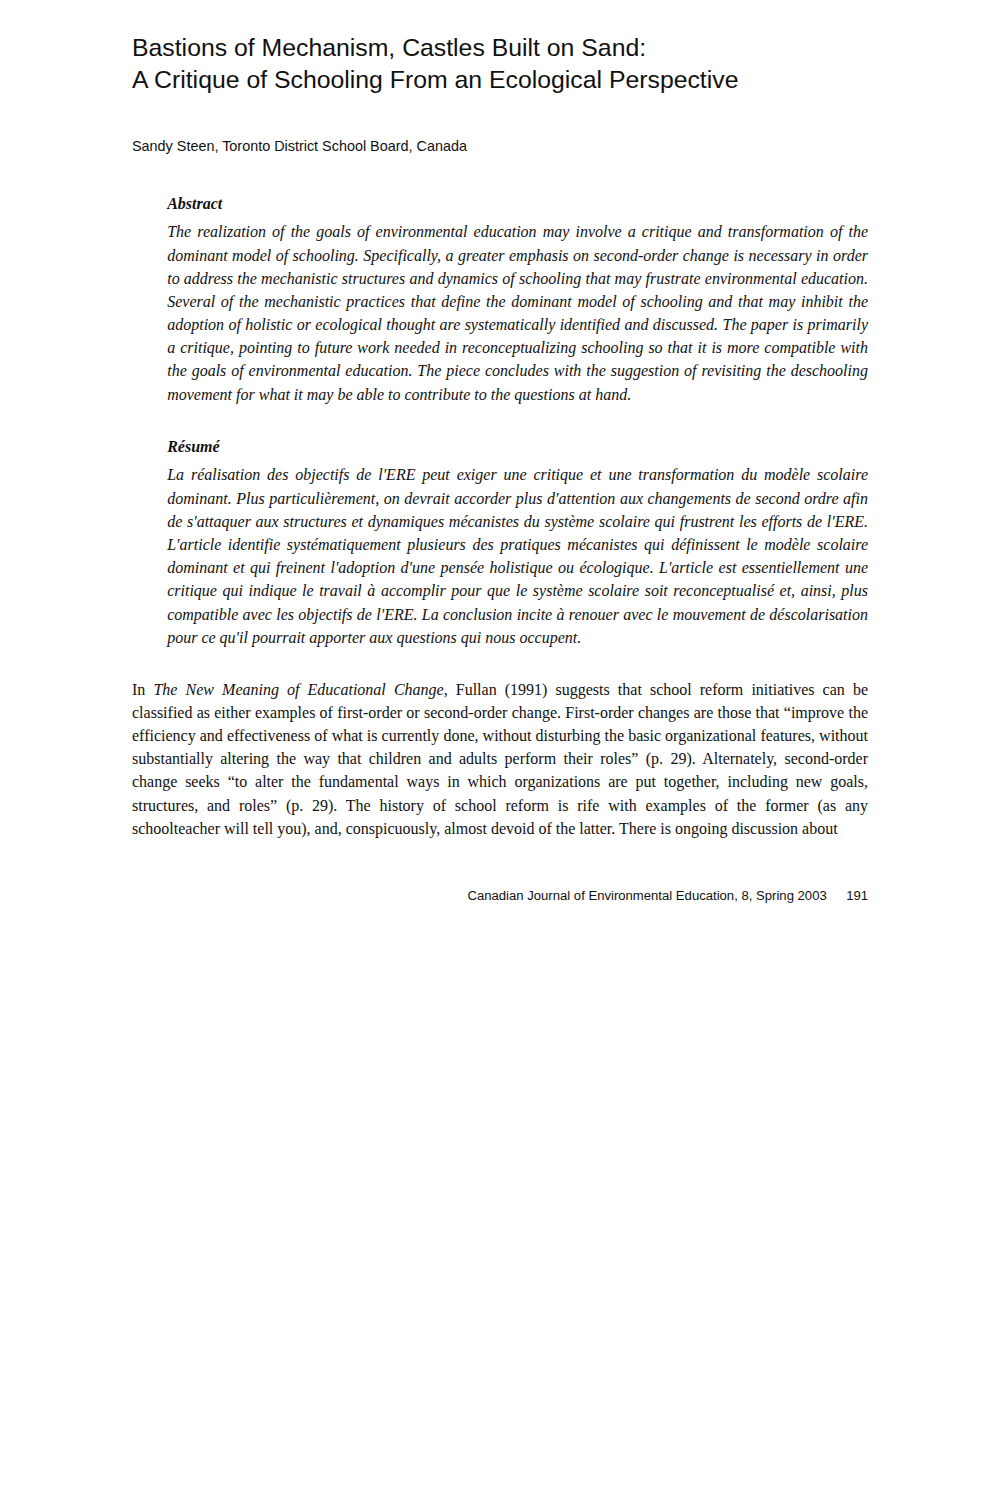Bastions of Mechanism, Castles Built on Sand:
A Critique of Schooling From an Ecological Perspective
Sandy Steen, Toronto District School Board, Canada
Abstract
The realization of the goals of environmental education may involve a critique and transformation of the dominant model of schooling. Specifically, a greater emphasis on second-order change is necessary in order to address the mechanistic structures and dynamics of schooling that may frustrate environmental education. Several of the mechanistic practices that define the dominant model of schooling and that may inhibit the adoption of holistic or ecological thought are systematically identified and discussed. The paper is primarily a critique, pointing to future work needed in reconceptualizing schooling so that it is more compatible with the goals of environmental education. The piece concludes with the suggestion of revisiting the deschooling movement for what it may be able to contribute to the questions at hand.
Résumé
La réalisation des objectifs de l'ERE peut exiger une critique et une transformation du modèle scolaire dominant. Plus particulièrement, on devrait accorder plus d'attention aux changements de second ordre afin de s'attaquer aux structures et dynamiques mécanistes du système scolaire qui frustrent les efforts de l'ERE. L'article identifie systématiquement plusieurs des pratiques mécanistes qui définissent le modèle scolaire dominant et qui freinent l'adoption d'une pensée holistique ou écologique. L'article est essentiellement une critique qui indique le travail à accomplir pour que le système scolaire soit reconceptualisé et, ainsi, plus compatible avec les objectifs de l'ERE. La conclusion incite à renouer avec le mouvement de déscolarisation pour ce qu'il pourrait apporter aux questions qui nous occupent.
In The New Meaning of Educational Change, Fullan (1991) suggests that school reform initiatives can be classified as either examples of first-order or second-order change. First-order changes are those that “improve the efficiency and effectiveness of what is currently done, without disturbing the basic organizational features, without substantially altering the way that children and adults perform their roles” (p. 29). Alternately, second-order change seeks “to alter the fundamental ways in which organizations are put together, including new goals, structures, and roles” (p. 29). The history of school reform is rife with examples of the former (as any schoolteacher will tell you), and, conspicuously, almost devoid of the latter. There is ongoing discussion about
Canadian Journal of Environmental Education, 8, Spring 2003 191